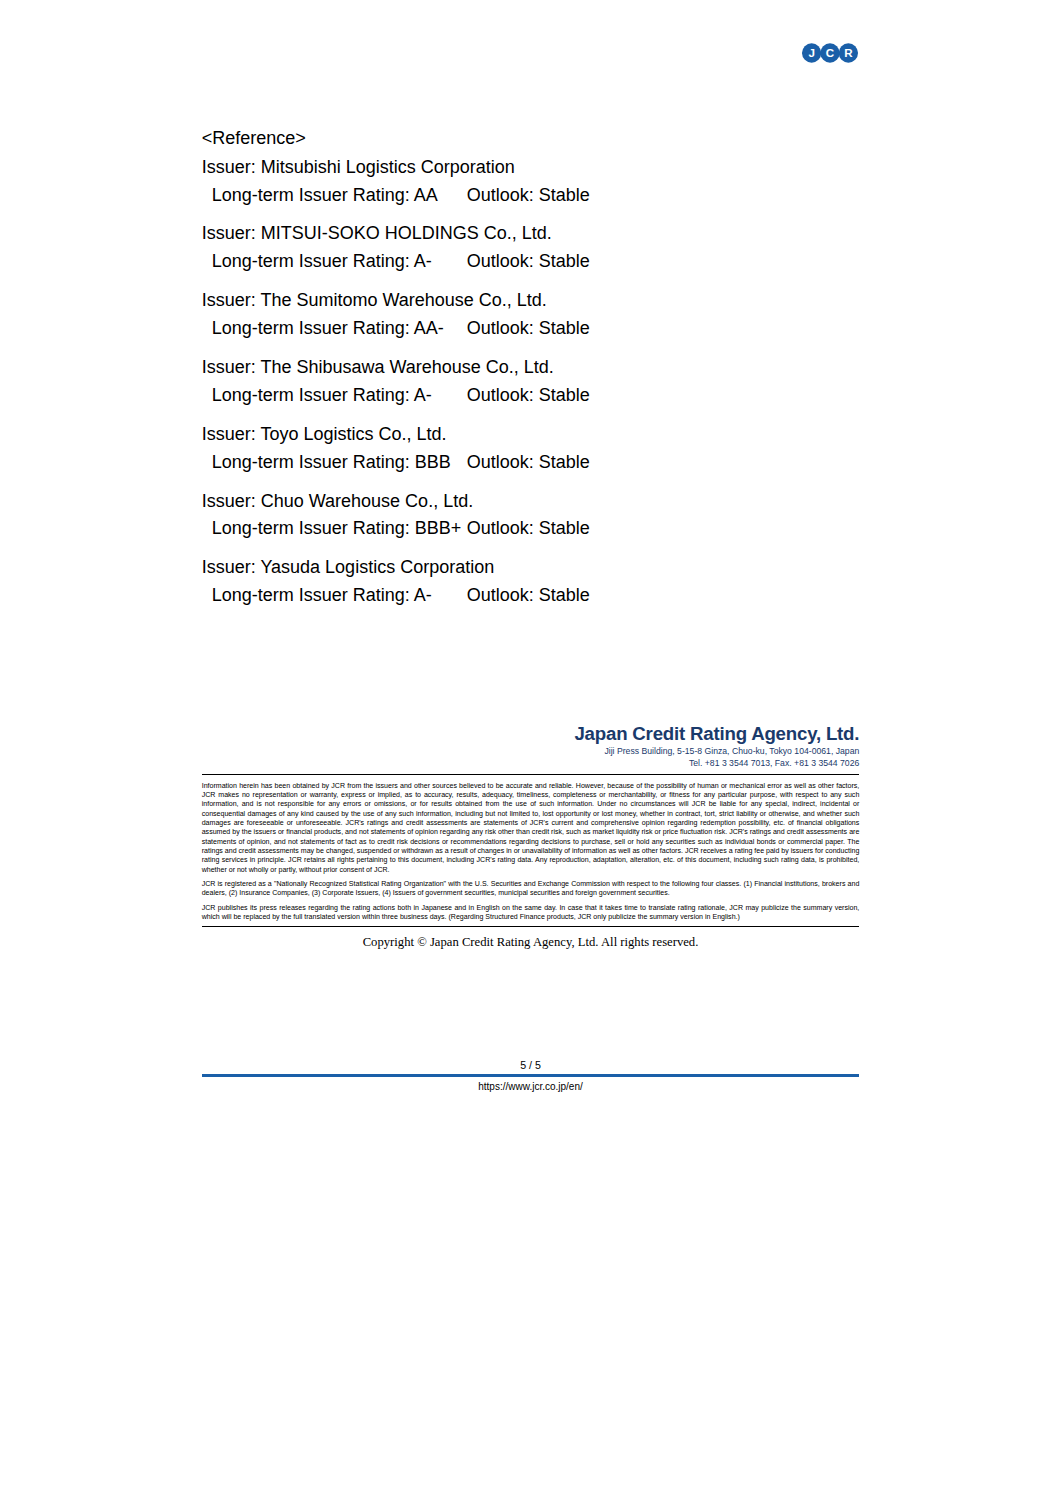J C R
<Reference>
Issuer: Mitsubishi Logistics Corporation
Long-term Issuer Rating: AA Outlook: Stable
Issuer: MITSUI-SOKO HOLDINGS Co., Ltd.
Long-term Issuer Rating: A-Outlook: Stable
Issuer: The Sumitomo Warehouse Co., Ltd.
Long-term Issuer Rating: AA-Outlook: Stable
Issuer: The Shibusawa Warehouse Co., Ltd.
Long-term Issuer Rating: A-Outlook: Stable
Issuer: Toyo Logistics Co., Ltd.
Long-term Issuer Rating: BBB Outlook: Stable
Issuer: Chuo Warehouse Co., Ltd.
Long-term Issuer Rating: BBB+Outlook: Stable
Issuer: Yasuda Logistics Corporation
Long-term Issuer Rating: A-Outlook: Stable
Japan Credit Rating Agency, Ltd.
Jiji Press Building, 5-15-8 Ginza, Chuo-ku, Tokyo 104-0061, Japan
Tel. +81 3 3544 7013, Fax. +81 3 3544 7026
Information herein has been obtained by JCR from the issuers and other sources believed to be accurate and reliable. However, because of the possibility of human or mechanical error as well as other factors, JCR makes no representation or warranty, express or implied, as to accuracy, results, adequacy, timeliness, completeness or merchantability, or fitness for any particular purpose, with respect to any such information, and is not responsible for any errors or omissions, or for results obtained from the use of such information. Under no circumstances will JCR be liable for any special, indirect, incidental or consequential damages of any kind caused by the use of any such information, including but not limited to, lost opportunity or lost money, whether in contract, tort, strict liability or otherwise, and whether such damages are foreseeable or unforeseeable. JCR's ratings and credit assessments are statements of JCR's current and comprehensive opinion regarding redemption possibility, etc. of financial obligations assumed by the issuers or financial products, and not statements of opinion regarding any risk other than credit risk, such as market liquidity risk or price fluctuation risk. JCR's ratings and credit assessments are statements of opinion, and not statements of fact as to credit risk decisions or recommendations regarding decisions to purchase, sell or hold any securities such as individual bonds or commercial paper. The ratings and credit assessments may be changed, suspended or withdrawn as a result of changes in or unavailability of information as well as other factors. JCR receives a rating fee paid by issuers for conducting rating services in principle. JCR retains all rights pertaining to this document, including JCR's rating data. Any reproduction, adaptation, alteration, etc. of this document, including such rating data, is prohibited, whether or not wholly or partly, without prior consent of JCR.
JCR is registered as a "Nationally Recognized Statistical Rating Organization" with the U.S. Securities and Exchange Commission with respect to the following four classes. (1) Financial institutions, brokers and dealers, (2) Insurance Companies, (3) Corporate Issuers, (4) Issuers of government securities, municipal securities and foreign government securities.
JCR publishes its press releases regarding the rating actions both in Japanese and in English on the same day. In case that it takes time to translate rating rationale, JCR may publicize the summary version, which will be replaced by the full translated version within three business days. (Regarding Structured Finance products, JCR only publicize the summary version in English.)
Copyright © Japan Credit Rating Agency, Ltd. All rights reserved.
5 / 5
https://www.jcr.co.jp/en/